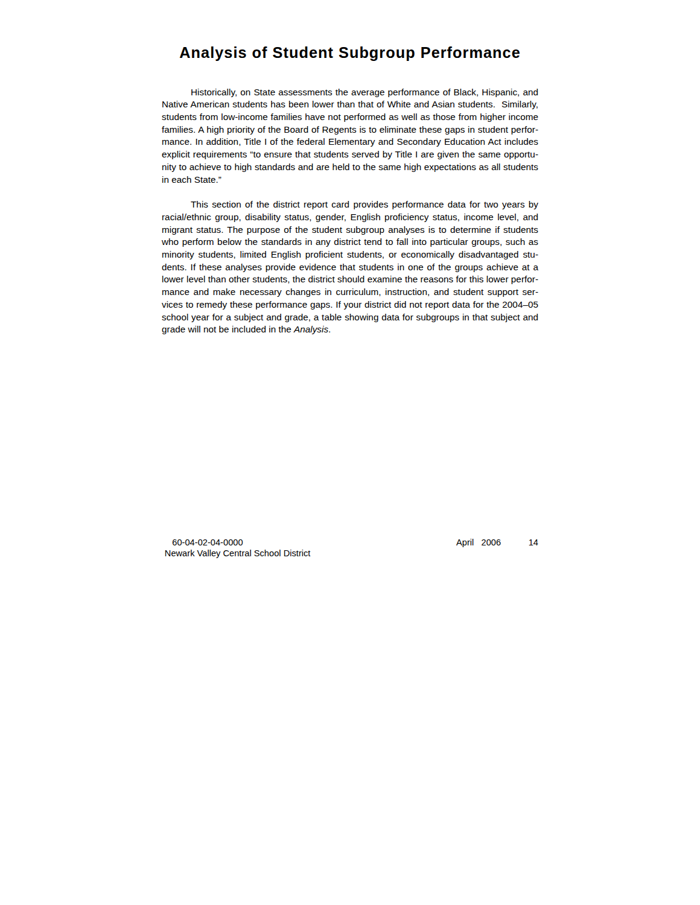Analysis of Student Subgroup Performance
Historically, on State assessments the average performance of Black, Hispanic, and Native American students has been lower than that of White and Asian students. Similarly, students from low-income families have not performed as well as those from higher income families. A high priority of the Board of Regents is to eliminate these gaps in student performance. In addition, Title I of the federal Elementary and Secondary Education Act includes explicit requirements “to ensure that students served by Title I are given the same opportunity to achieve to high standards and are held to the same high expectations as all students in each State.”
This section of the district report card provides performance data for two years by racial/ethnic group, disability status, gender, English proficiency status, income level, and migrant status. The purpose of the student subgroup analyses is to determine if students who perform below the standards in any district tend to fall into particular groups, such as minority students, limited English proficient students, or economically disadvantaged students. If these analyses provide evidence that students in one of the groups achieve at a lower level than other students, the district should examine the reasons for this lower performance and make necessary changes in curriculum, instruction, and student support services to remedy these performance gaps. If your district did not report data for the 2004–05 school year for a subject and grade, a table showing data for subgroups in that subject and grade will not be included in the Analysis.
| 60-04-02-04-0000 | April 2006 | 14 |
| Newark Valley Central School District | | |